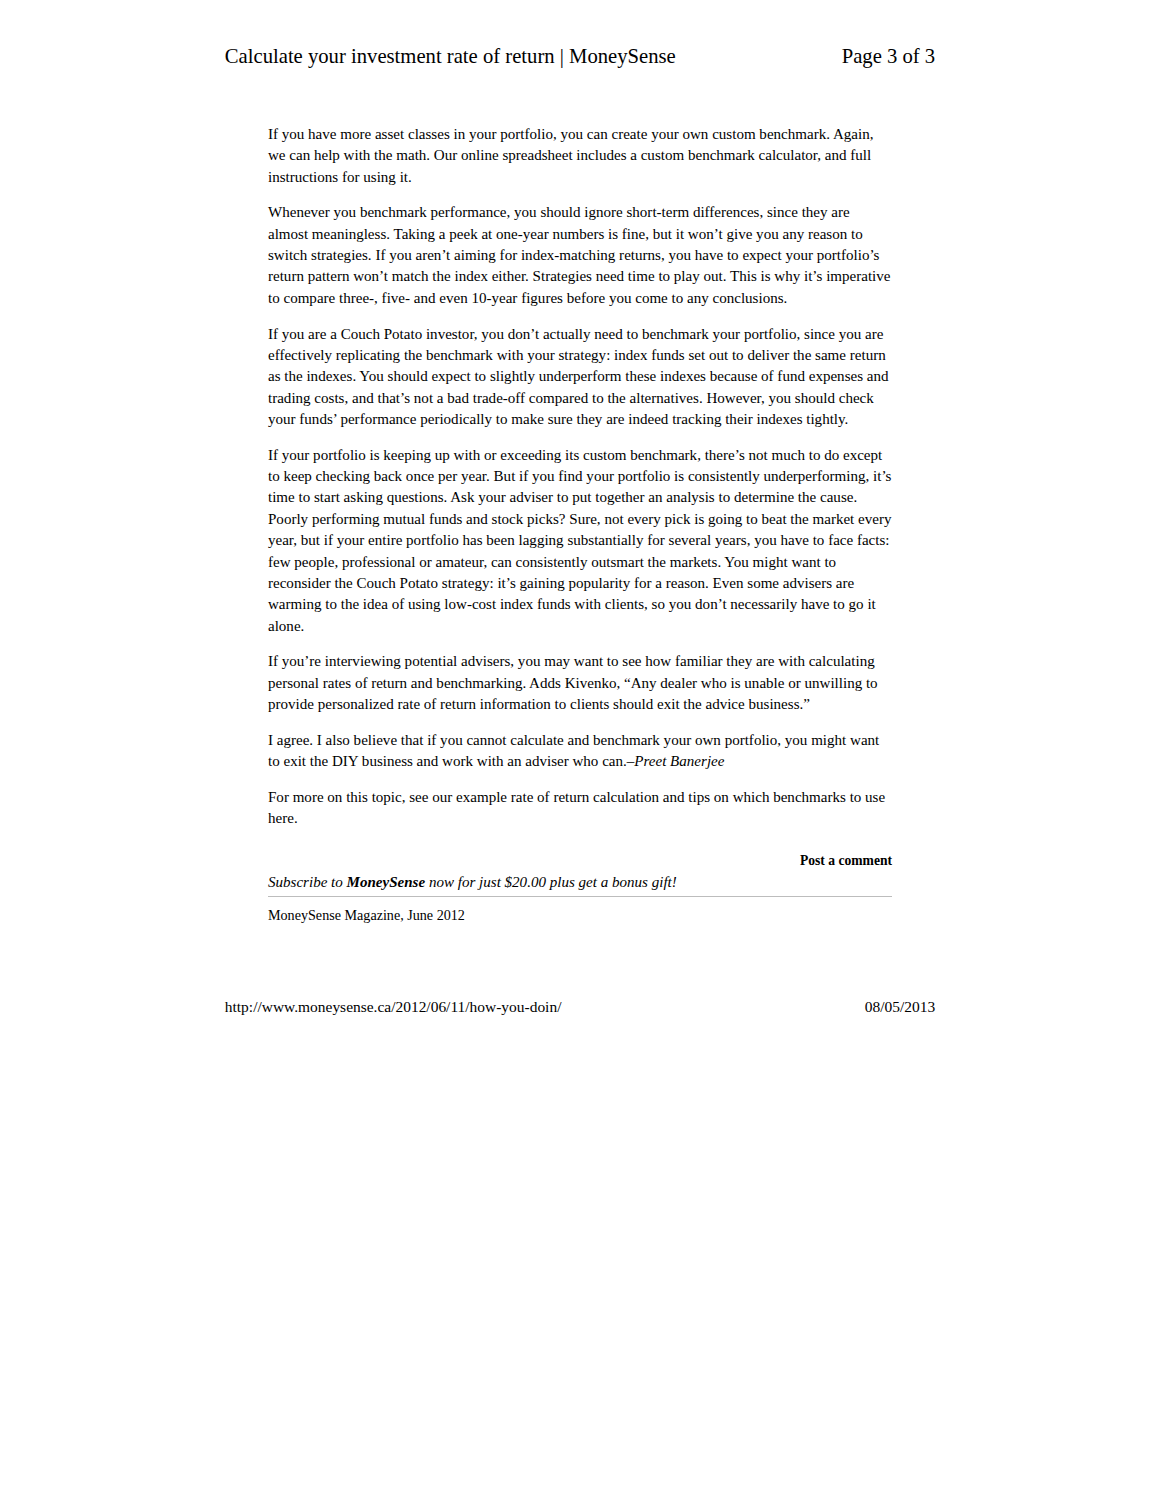Calculate your investment rate of return | MoneySense
Page 3 of 3
If you have more asset classes in your portfolio, you can create your own custom benchmark. Again, we can help with the math. Our online spreadsheet includes a custom benchmark calculator, and full instructions for using it.
Whenever you benchmark performance, you should ignore short-term differences, since they are almost meaningless. Taking a peek at one-year numbers is fine, but it won’t give you any reason to switch strategies. If you aren’t aiming for index-matching returns, you have to expect your portfolio’s return pattern won’t match the index either. Strategies need time to play out. This is why it’s imperative to compare three-, five- and even 10-year figures before you come to any conclusions.
If you are a Couch Potato investor, you don’t actually need to benchmark your portfolio, since you are effectively replicating the benchmark with your strategy: index funds set out to deliver the same return as the indexes. You should expect to slightly underperform these indexes because of fund expenses and trading costs, and that’s not a bad trade-off compared to the alternatives. However, you should check your funds’ performance periodically to make sure they are indeed tracking their indexes tightly.
If your portfolio is keeping up with or exceeding its custom benchmark, there’s not much to do except to keep checking back once per year. But if you find your portfolio is consistently underperforming, it’s time to start asking questions. Ask your adviser to put together an analysis to determine the cause. Poorly performing mutual funds and stock picks? Sure, not every pick is going to beat the market every year, but if your entire portfolio has been lagging substantially for several years, you have to face facts: few people, professional or amateur, can consistently outsmart the markets. You might want to reconsider the Couch Potato strategy: it’s gaining popularity for a reason. Even some advisers are warming to the idea of using low-cost index funds with clients, so you don’t necessarily have to go it alone.
If you’re interviewing potential advisers, you may want to see how familiar they are with calculating personal rates of return and benchmarking. Adds Kivenko, “Any dealer who is unable or unwilling to provide personalized rate of return information to clients should exit the advice business.”
I agree. I also believe that if you cannot calculate and benchmark your own portfolio, you might want to exit the DIY business and work with an adviser who can.–Preet Banerjee
For more on this topic, see our example rate of return calculation and tips on which benchmarks to use here.
Post a comment
Subscribe to MoneySense now for just $20.00 plus get a bonus gift!
MoneySense Magazine, June 2012
http://www.moneysense.ca/2012/06/11/how-you-doin/
08/05/2013